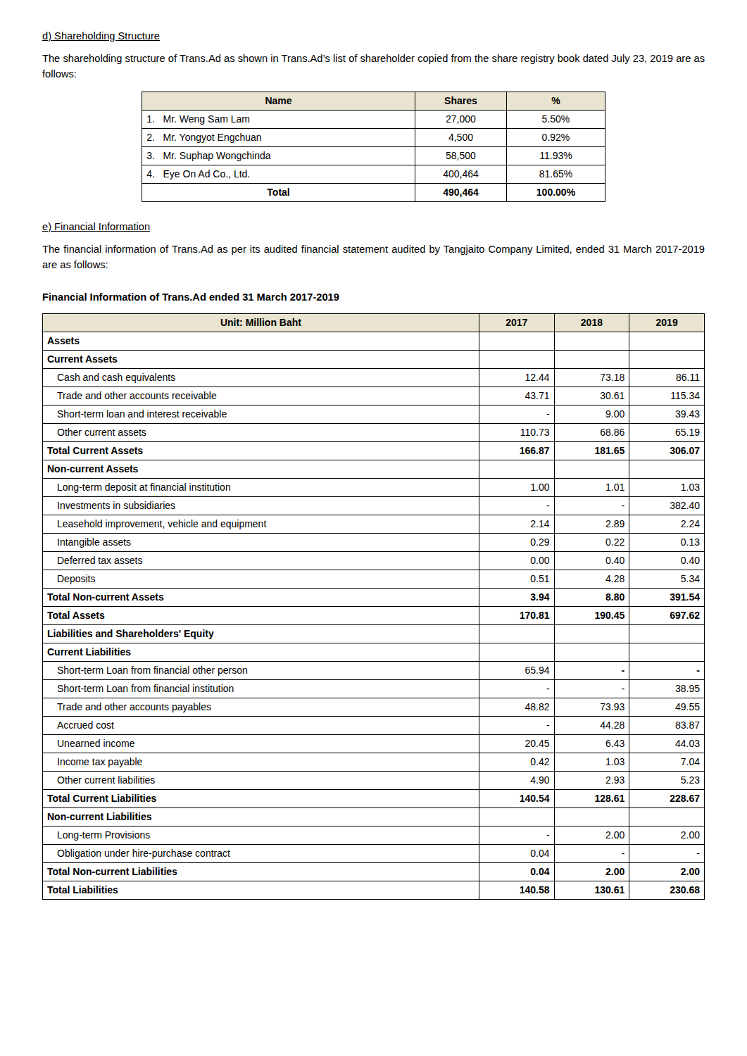d) Shareholding Structure
The shareholding structure of Trans.Ad as shown in Trans.Ad’s list of shareholder copied from the share registry book dated July 23, 2019 are as follows:
| Name | Shares | % |
| --- | --- | --- |
| 1. Mr. Weng Sam Lam | 27,000 | 5.50% |
| 2. Mr. Yongyot Engchuan | 4,500 | 0.92% |
| 3. Mr. Suphap Wongchinda | 58,500 | 11.93% |
| 4. Eye On Ad Co., Ltd. | 400,464 | 81.65% |
| Total | 490,464 | 100.00% |
e) Financial Information
The financial information of Trans.Ad as per its audited financial statement audited by Tangjaito Company Limited, ended 31 March 2017-2019 are as follows:
Financial Information of Trans.Ad ended 31 March 2017-2019
| Unit: Million Baht | 2017 | 2018 | 2019 |
| --- | --- | --- | --- |
| Assets | | | |
| Current Assets | | | |
| Cash and cash equivalents | 12.44 | 73.18 | 86.11 |
| Trade and other accounts receivable | 43.71 | 30.61 | 115.34 |
| Short-term loan and interest receivable | - | 9.00 | 39.43 |
| Other current assets | 110.73 | 68.86 | 65.19 |
| Total Current Assets | 166.87 | 181.65 | 306.07 |
| Non-current Assets | | | |
| Long-term deposit at financial institution | 1.00 | 1.01 | 1.03 |
| Investments in subsidiaries | - | - | 382.40 |
| Leasehold improvement, vehicle and equipment | 2.14 | 2.89 | 2.24 |
| Intangible assets | 0.29 | 0.22 | 0.13 |
| Deferred tax assets | 0.00 | 0.40 | 0.40 |
| Deposits | 0.51 | 4.28 | 5.34 |
| Total Non-current Assets | 3.94 | 8.80 | 391.54 |
| Total Assets | 170.81 | 190.45 | 697.62 |
| Liabilities and Shareholders' Equity | | | |
| Current Liabilities | | | |
| Short-term Loan from financial other person | 65.94 | - | - |
| Short-term Loan from financial institution | - | - | 38.95 |
| Trade and other accounts payables | 48.82 | 73.93 | 49.55 |
| Accrued cost | - | 44.28 | 83.87 |
| Unearned income | 20.45 | 6.43 | 44.03 |
| Income tax payable | 0.42 | 1.03 | 7.04 |
| Other current liabilities | 4.90 | 2.93 | 5.23 |
| Total Current Liabilities | 140.54 | 128.61 | 228.67 |
| Non-current Liabilities | | | |
| Long-term Provisions | - | 2.00 | 2.00 |
| Obligation under hire-purchase contract | 0.04 | - | - |
| Total Non-current Liabilities | 0.04 | 2.00 | 2.00 |
| Total Liabilities | 140.58 | 130.61 | 230.68 |